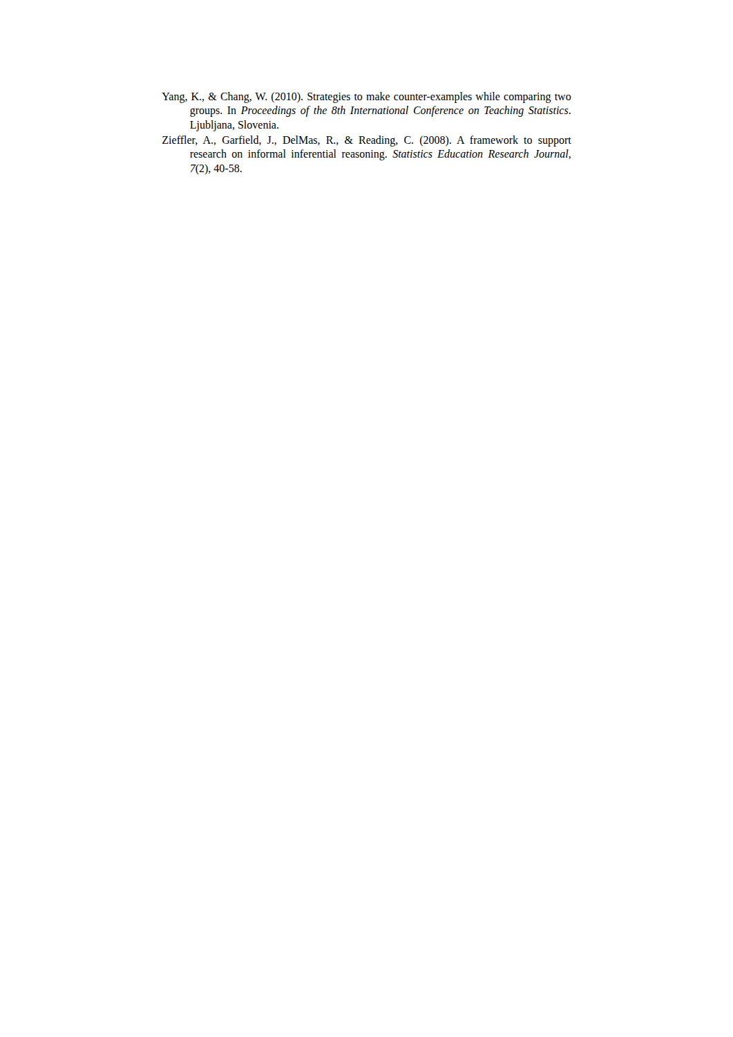Yang, K., & Chang, W. (2010). Strategies to make counter-examples while comparing two groups. In Proceedings of the 8th International Conference on Teaching Statistics. Ljubljana, Slovenia.
Zieffler, A., Garfield, J., DelMas, R., & Reading, C. (2008). A framework to support research on informal inferential reasoning. Statistics Education Research Journal, 7(2), 40-58.